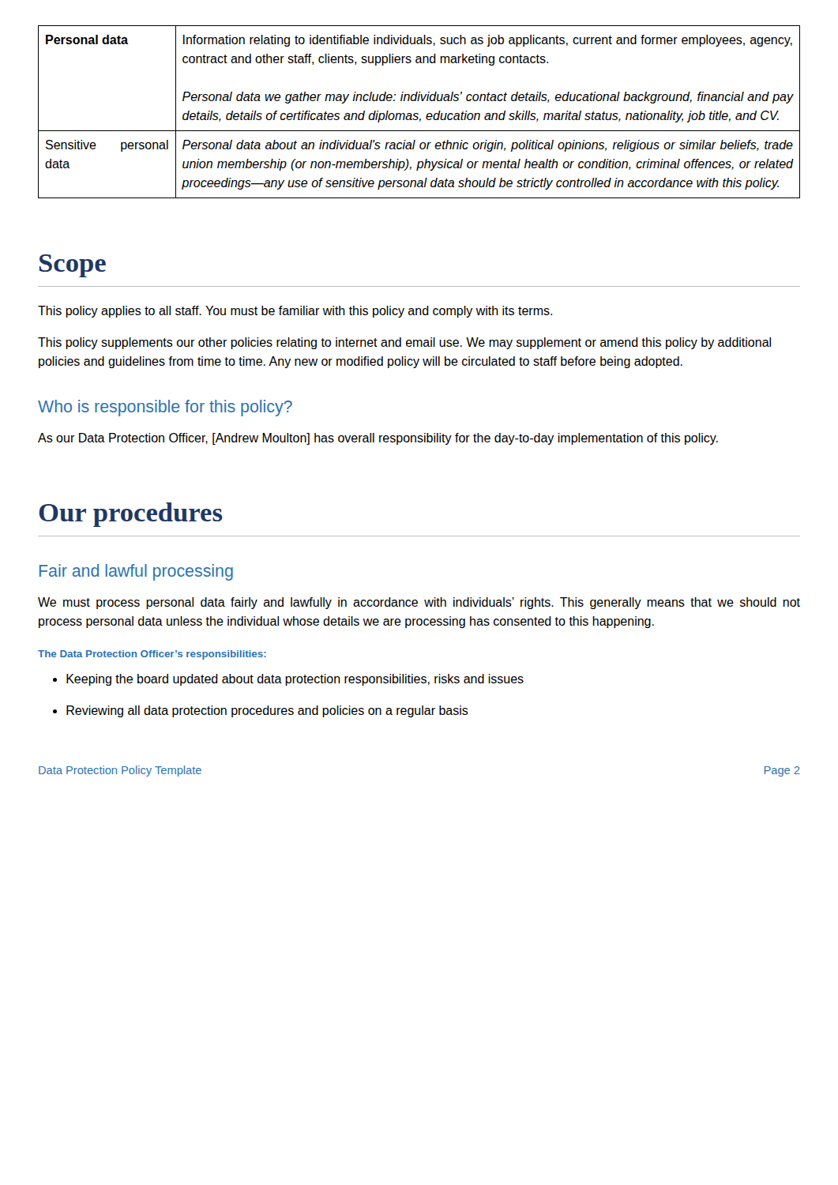| Personal data | Information relating to identifiable individuals, such as job applicants, current and former employees, agency, contract and other staff, clients, suppliers and marketing contacts. Personal data we gather may include: individuals' contact details, educational background, financial and pay details, details of certificates and diplomas, education and skills, marital status, nationality, job title, and CV. |
| Sensitive personal data | Personal data about an individual's racial or ethnic origin, political opinions, religious or similar beliefs, trade union membership (or non-membership), physical or mental health or condition, criminal offences, or related proceedings—any use of sensitive personal data should be strictly controlled in accordance with this policy. |
Scope
This policy applies to all staff. You must be familiar with this policy and comply with its terms.
This policy supplements our other policies relating to internet and email use. We may supplement or amend this policy by additional policies and guidelines from time to time. Any new or modified policy will be circulated to staff before being adopted.
Who is responsible for this policy?
As our Data Protection Officer, [Andrew Moulton] has overall responsibility for the day-to-day implementation of this policy.
Our procedures
Fair and lawful processing
We must process personal data fairly and lawfully in accordance with individuals’ rights. This generally means that we should not process personal data unless the individual whose details we are processing has consented to this happening.
The Data Protection Officer’s responsibilities:
Keeping the board updated about data protection responsibilities, risks and issues
Reviewing all data protection procedures and policies on a regular basis
Data Protection Policy Template Page 2